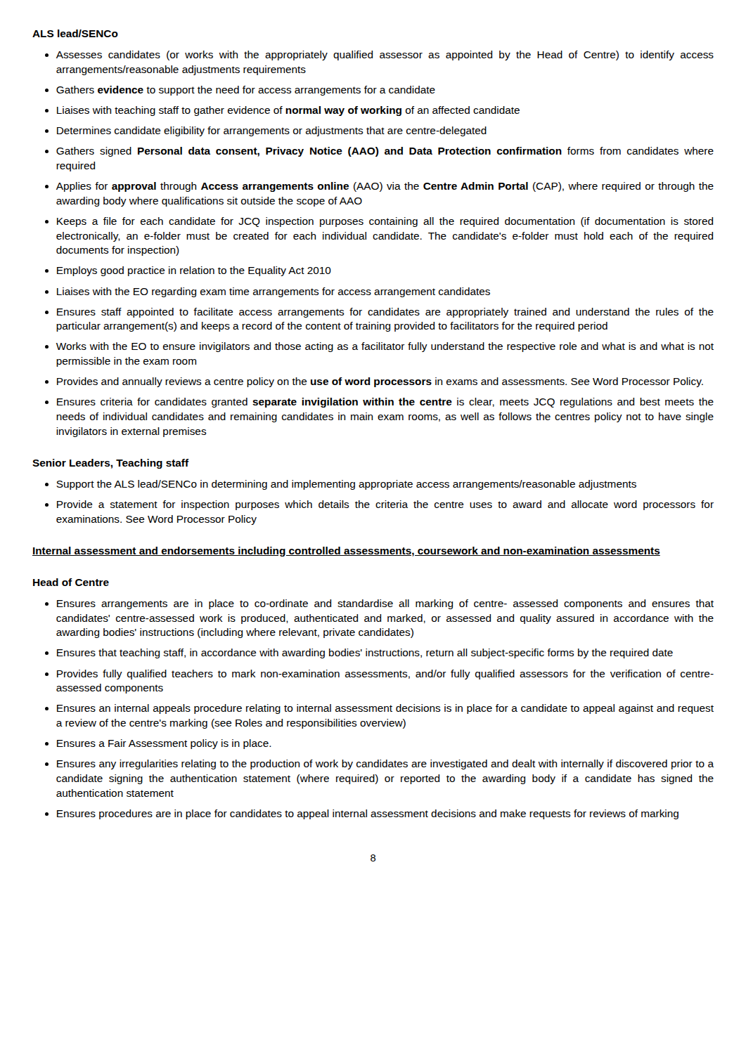ALS lead/SENCo
Assesses candidates (or works with the appropriately qualified assessor as appointed by the Head of Centre) to identify access arrangements/reasonable adjustments requirements
Gathers evidence to support the need for access arrangements for a candidate
Liaises with teaching staff to gather evidence of normal way of working of an affected candidate
Determines candidate eligibility for arrangements or adjustments that are centre-delegated
Gathers signed Personal data consent, Privacy Notice (AAO) and Data Protection confirmation forms from candidates where required
Applies for approval through Access arrangements online (AAO) via the Centre Admin Portal (CAP), where required or through the awarding body where qualifications sit outside the scope of AAO
Keeps a file for each candidate for JCQ inspection purposes containing all the required documentation (if documentation is stored electronically, an e-folder must be created for each individual candidate. The candidate's e-folder must hold each of the required documents for inspection)
Employs good practice in relation to the Equality Act 2010
Liaises with the EO regarding exam time arrangements for access arrangement candidates
Ensures staff appointed to facilitate access arrangements for candidates are appropriately trained and understand the rules of the particular arrangement(s) and keeps a record of the content of training provided to facilitators for the required period
Works with the EO to ensure invigilators and those acting as a facilitator fully understand the respective role and what is and what is not permissible in the exam room
Provides and annually reviews a centre policy on the use of word processors in exams and assessments. See Word Processor Policy.
Ensures criteria for candidates granted separate invigilation within the centre is clear, meets JCQ regulations and best meets the needs of individual candidates and remaining candidates in main exam rooms, as well as follows the centres policy not to have single invigilators in external premises
Senior Leaders, Teaching staff
Support the ALS lead/SENCo in determining and implementing appropriate access arrangements/reasonable adjustments
Provide a statement for inspection purposes which details the criteria the centre uses to award and allocate word processors for examinations. See Word Processor Policy
Internal assessment and endorsements including controlled assessments, coursework and non-examination assessments
Head of Centre
Ensures arrangements are in place to co-ordinate and standardise all marking of centre- assessed components and ensures that candidates' centre-assessed work is produced, authenticated and marked, or assessed and quality assured in accordance with the awarding bodies' instructions (including where relevant, private candidates)
Ensures that teaching staff, in accordance with awarding bodies' instructions, return all subject-specific forms by the required date
Provides fully qualified teachers to mark non-examination assessments, and/or fully qualified assessors for the verification of centre-assessed components
Ensures an internal appeals procedure relating to internal assessment decisions is in place for a candidate to appeal against and request a review of the centre's marking (see Roles and responsibilities overview)
Ensures a Fair Assessment policy is in place.
Ensures any irregularities relating to the production of work by candidates are investigated and dealt with internally if discovered prior to a candidate signing the authentication statement (where required) or reported to the awarding body if a candidate has signed the authentication statement
Ensures procedures are in place for candidates to appeal internal assessment decisions and make requests for reviews of marking
8